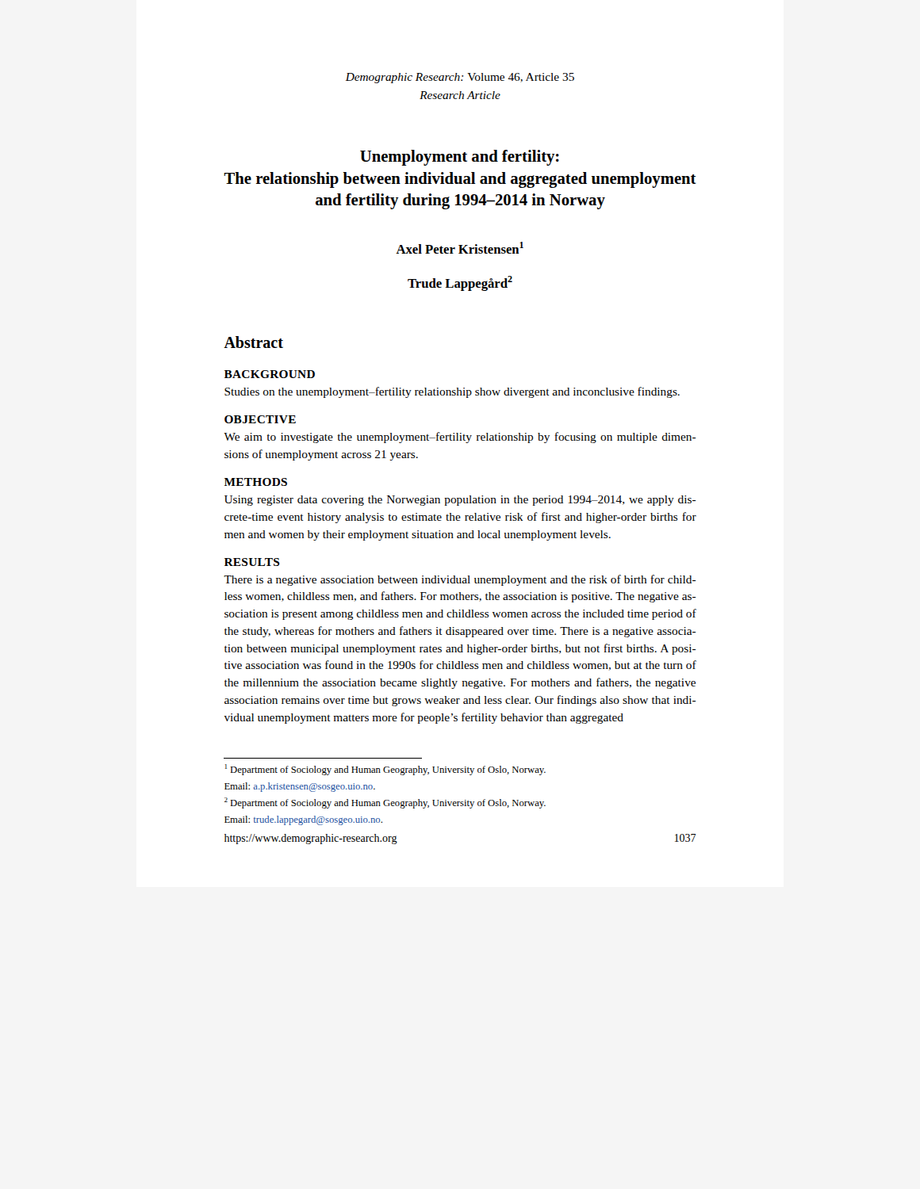Demographic Research: Volume 46, Article 35
Research Article
Unemployment and fertility:
The relationship between individual and aggregated unemployment
and fertility during 1994–2014 in Norway
Axel Peter Kristensen1
Trude Lappegård2
Abstract
BACKGROUND
Studies on the unemployment–fertility relationship show divergent and inconclusive findings.
OBJECTIVE
We aim to investigate the unemployment–fertility relationship by focusing on multiple dimensions of unemployment across 21 years.
METHODS
Using register data covering the Norwegian population in the period 1994–2014, we apply discrete-time event history analysis to estimate the relative risk of first and higher-order births for men and women by their employment situation and local unemployment levels.
RESULTS
There is a negative association between individual unemployment and the risk of birth for childless women, childless men, and fathers. For mothers, the association is positive. The negative association is present among childless men and childless women across the included time period of the study, whereas for mothers and fathers it disappeared over time. There is a negative association between municipal unemployment rates and higher-order births, but not first births. A positive association was found in the 1990s for childless men and childless women, but at the turn of the millennium the association became slightly negative. For mothers and fathers, the negative association remains over time but grows weaker and less clear. Our findings also show that individual unemployment matters more for people’s fertility behavior than aggregated
1 Department of Sociology and Human Geography, University of Oslo, Norway.
Email: a.p.kristensen@sosgeo.uio.no.
2 Department of Sociology and Human Geography, University of Oslo, Norway.
Email: trude.lappegard@sosgeo.uio.no.
https://www.demographic-research.org 1037